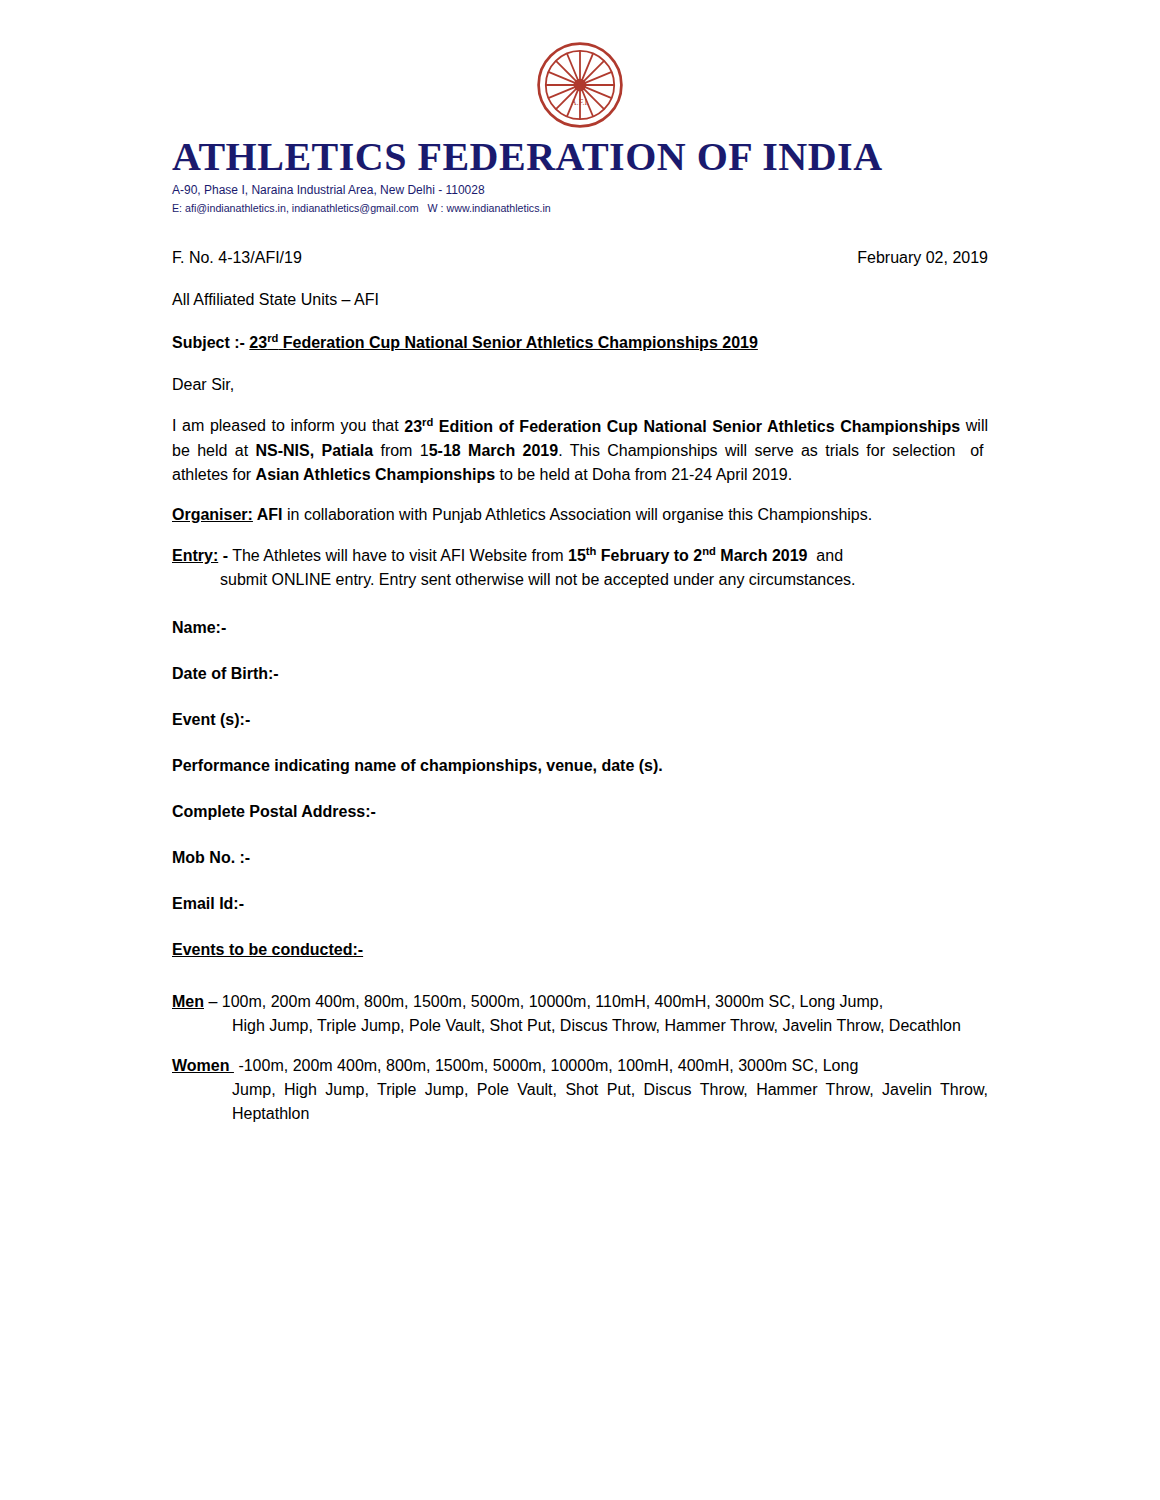A.F.I.
ATHLETICS FEDERATION OF INDIA
A-90, Phase I, Naraina Industrial Area, New Delhi - 110028
E: afi@indianathletics.in, indianathletics@gmail.com W : www.indianathletics.in
F. No. 4-13/AFI/19 February 02, 2019
All Affiliated State Units – AFI
Subject :- 23rd Federation Cup National Senior Athletics Championships 2019
Dear Sir,
I am pleased to inform you that 23rd Edition of Federation Cup National Senior Athletics Championships will be held at NS-NIS, Patiala from 15-18 March 2019. This Championships will serve as trials for selection of athletes for Asian Athletics Championships to be held at Doha from 21-24 April 2019.
Organiser: AFI in collaboration with Punjab Athletics Association will organise this Championships.
Entry: - The Athletes will have to visit AFI Website from 15th February to 2nd March 2019 and submit ONLINE entry. Entry sent otherwise will not be accepted under any circumstances.
Name:-
Date of Birth:-
Event (s):-
Performance indicating name of championships, venue, date (s).
Complete Postal Address:-
Mob No. :-
Email Id:-
Events to be conducted:-
Men – 100m, 200m 400m, 800m, 1500m, 5000m, 10000m, 110mH, 400mH, 3000m SC, Long Jump, High Jump, Triple Jump, Pole Vault, Shot Put, Discus Throw, Hammer Throw, Javelin Throw, Decathlon
Women -100m, 200m 400m, 800m, 1500m, 5000m, 10000m, 100mH, 400mH, 3000m SC, Long Jump, High Jump, Triple Jump, Pole Vault, Shot Put, Discus Throw, Hammer Throw, Javelin Throw, Heptathlon